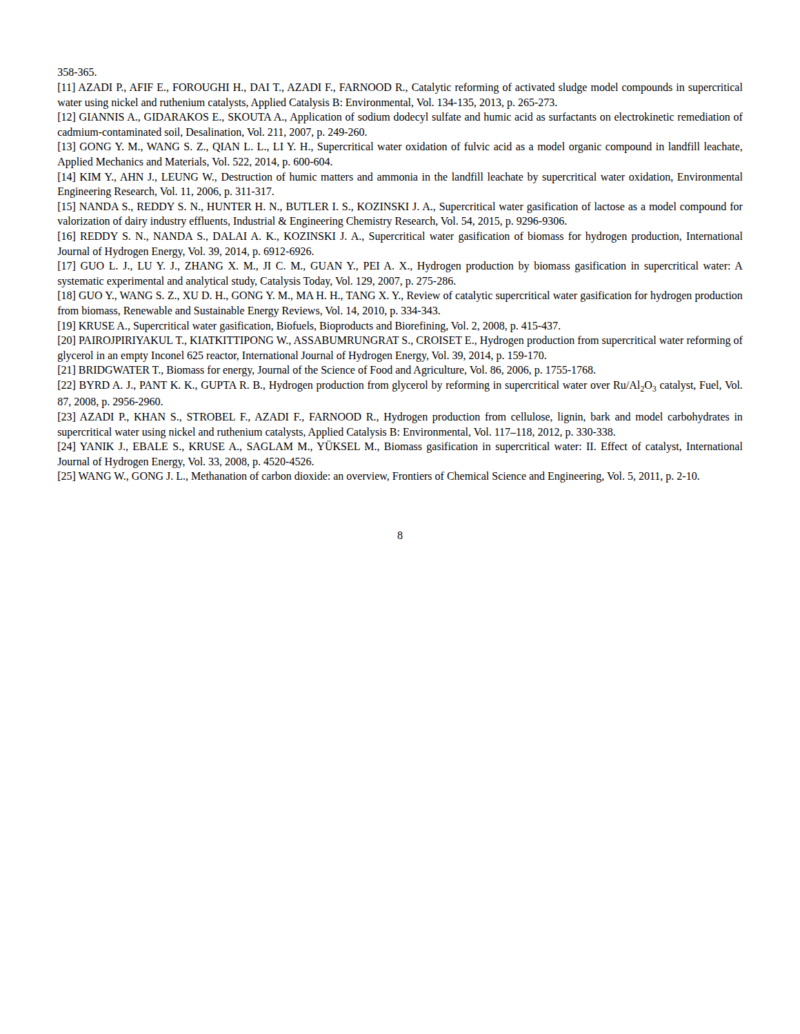358-365.
[11] AZADI P., AFIF E., FOROUGHI H., DAI T., AZADI F., FARNOOD R., Catalytic reforming of activated sludge model compounds in supercritical water using nickel and ruthenium catalysts, Applied Catalysis B: Environmental, Vol. 134-135, 2013, p. 265-273.
[12] GIANNIS A., GIDARAKOS E., SKOUTA A., Application of sodium dodecyl sulfate and humic acid as surfactants on electrokinetic remediation of cadmium-contaminated soil, Desalination, Vol. 211, 2007, p. 249-260.
[13] GONG Y. M., WANG S. Z., QIAN L. L., LI Y. H., Supercritical water oxidation of fulvic acid as a model organic compound in landfill leachate, Applied Mechanics and Materials, Vol. 522, 2014, p. 600-604.
[14] KIM Y., AHN J., LEUNG W., Destruction of humic matters and ammonia in the landfill leachate by supercritical water oxidation, Environmental Engineering Research, Vol. 11, 2006, p. 311-317.
[15] NANDA S., REDDY S. N., HUNTER H. N., BUTLER I. S., KOZINSKI J. A., Supercritical water gasification of lactose as a model compound for valorization of dairy industry effluents, Industrial & Engineering Chemistry Research, Vol. 54, 2015, p. 9296-9306.
[16] REDDY S. N., NANDA S., DALAI A. K., KOZINSKI J. A., Supercritical water gasification of biomass for hydrogen production, International Journal of Hydrogen Energy, Vol. 39, 2014, p. 6912-6926.
[17] GUO L. J., LU Y. J., ZHANG X. M., JI C. M., GUAN Y., PEI A. X., Hydrogen production by biomass gasification in supercritical water: A systematic experimental and analytical study, Catalysis Today, Vol. 129, 2007, p. 275-286.
[18] GUO Y., WANG S. Z., XU D. H., GONG Y. M., MA H. H., TANG X. Y., Review of catalytic supercritical water gasification for hydrogen production from biomass, Renewable and Sustainable Energy Reviews, Vol. 14, 2010, p. 334-343.
[19] KRUSE A., Supercritical water gasification, Biofuels, Bioproducts and Biorefining, Vol. 2, 2008, p. 415-437.
[20] PAIROJPIRIYAKUL T., KIATKITTIPONG W., ASSABUMRUNGRAT S., CROISET E., Hydrogen production from supercritical water reforming of glycerol in an empty Inconel 625 reactor, International Journal of Hydrogen Energy, Vol. 39, 2014, p. 159-170.
[21] BRIDGWATER T., Biomass for energy, Journal of the Science of Food and Agriculture, Vol. 86, 2006, p. 1755-1768.
[22] BYRD A. J., PANT K. K., GUPTA R. B., Hydrogen production from glycerol by reforming in supercritical water over Ru/Al2O3 catalyst, Fuel, Vol. 87, 2008, p. 2956-2960.
[23] AZADI P., KHAN S., STROBEL F., AZADI F., FARNOOD R., Hydrogen production from cellulose, lignin, bark and model carbohydrates in supercritical water using nickel and ruthenium catalysts, Applied Catalysis B: Environmental, Vol. 117–118, 2012, p. 330-338.
[24] YANIK J., EBALE S., KRUSE A., SAGLAM M., YÜKSEL M., Biomass gasification in supercritical water: II. Effect of catalyst, International Journal of Hydrogen Energy, Vol. 33, 2008, p. 4520-4526.
[25] WANG W., GONG J. L., Methanation of carbon dioxide: an overview, Frontiers of Chemical Science and Engineering, Vol. 5, 2011, p. 2-10.
8